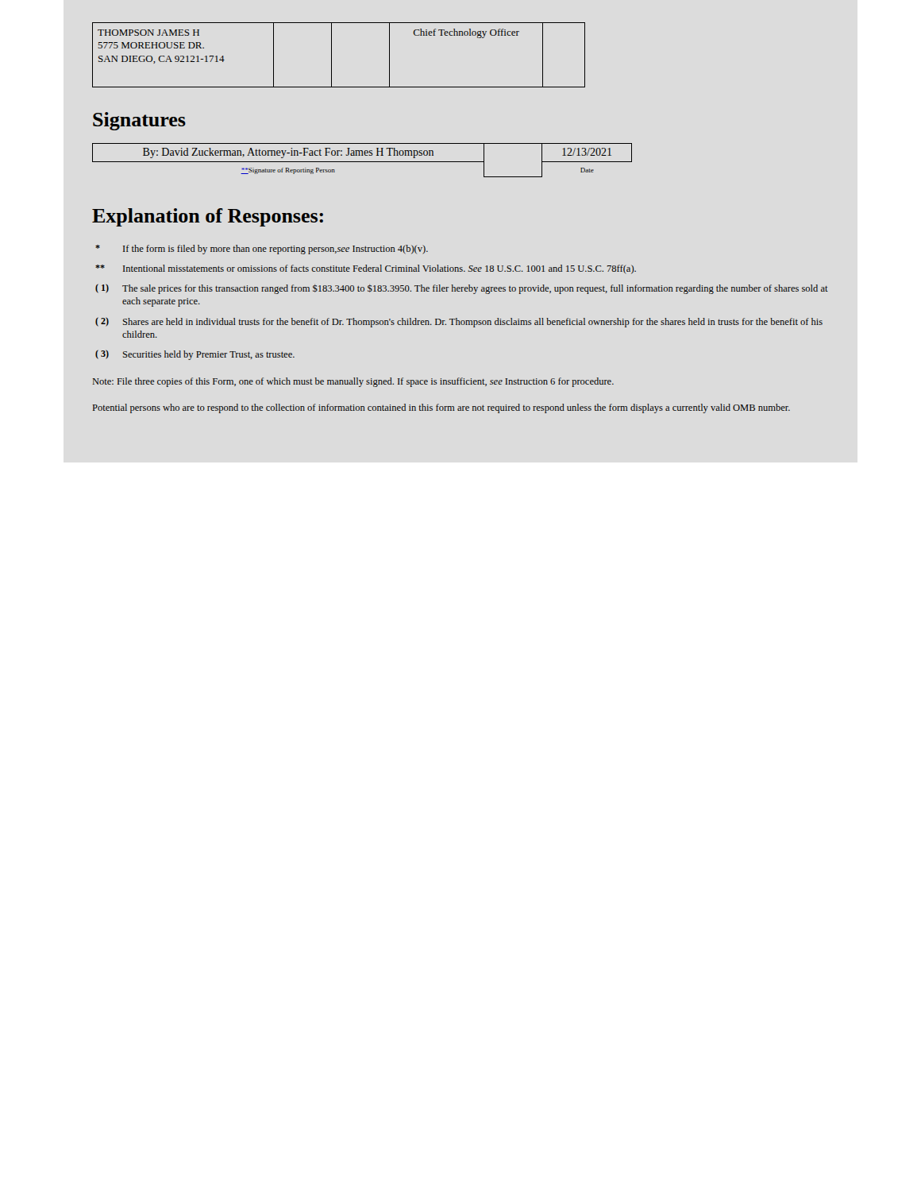| THOMPSON JAMES H 5775 MOREHOUSE DR. SAN DIEGO, CA 92121-1714 | | | Chief Technology Officer | |
Signatures
| By: David Zuckerman, Attorney-in-Fact For: James H Thompson | | 12/13/2021 |
| ** Signature of Reporting Person | Date |
Explanation of Responses:
*
If the form is filed by more than one reporting person,see Instruction 4(b)(v).
**
Intentional misstatements or omissions of facts constitute Federal Criminal Violations. See 18 U.S.C. 1001 and 15 U.S.C. 78ff(a).
( 1)
The sale prices for this transaction ranged from $183.3400 to $183.3950. The filer hereby agrees to provide, upon request, full information regarding the number of shares sold at each separate price.
( 2)
Shares are held in individual trusts for the benefit of Dr. Thompson's children. Dr. Thompson disclaims all beneficial ownership for the shares held in trusts for the benefit of his children.
( 3)
Securities held by Premier Trust, as trustee.
Note: File three copies of this Form, one of which must be manually signed. If space is insufficient, see Instruction 6 for procedure.
Potential persons who are to respond to the collection of information contained in this form are not required to respond unless the form displays a currently valid OMB number.